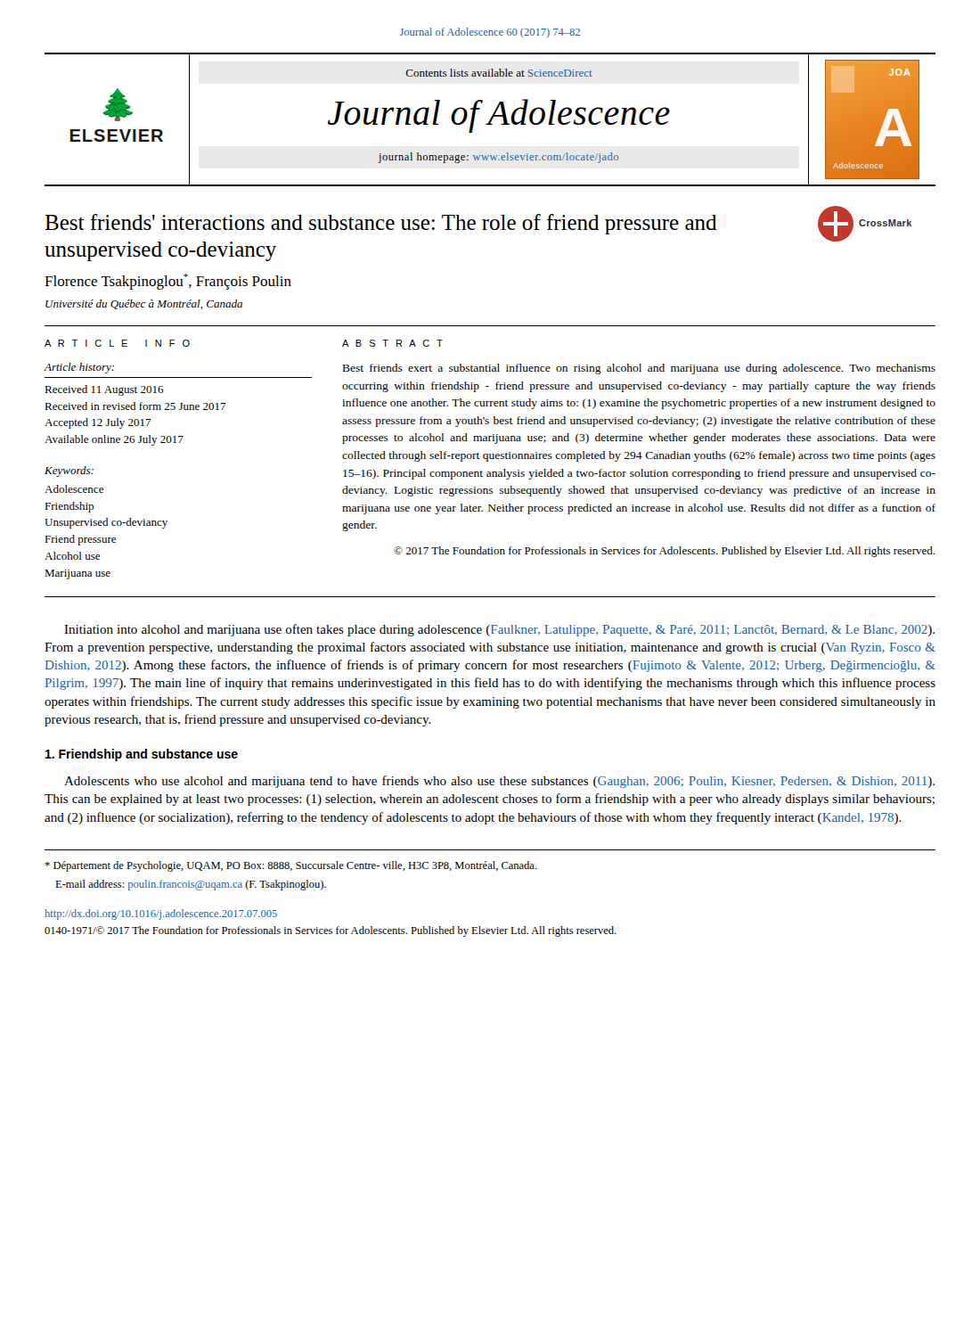Journal of Adolescence 60 (2017) 74–82
🌲
ELSEVIER
Contents lists available at ScienceDirect
Journal of Adolescence
journal homepage: www.elsevier.com/locate/jado
JOA
A
Adolescence
CrossMark
Best friends' interactions and substance use: The role of friend pressure and unsupervised co-deviancy
Florence Tsakpinoglou*, François Poulin
Université du Québec à Montréal, Canada
A R T I C L E I N F O
Article history:
Received 11 August 2016
Received in revised form 25 June 2017
Accepted 12 July 2017
Available online 26 July 2017
Keywords:
Adolescence
Friendship
Unsupervised co-deviancy
Friend pressure
Alcohol use
Marijuana use
A B S T R A C T
Best friends exert a substantial influence on rising alcohol and marijuana use during adolescence. Two mechanisms occurring within friendship - friend pressure and unsupervised co-deviancy - may partially capture the way friends influence one another. The current study aims to: (1) examine the psychometric properties of a new instrument designed to assess pressure from a youth's best friend and unsupervised co-deviancy; (2) investigate the relative contribution of these processes to alcohol and marijuana use; and (3) determine whether gender moderates these associations. Data were collected through self-report questionnaires completed by 294 Canadian youths (62% female) across two time points (ages 15–16). Principal component analysis yielded a two-factor solution corresponding to friend pressure and unsupervised co-deviancy. Logistic regressions subsequently showed that unsupervised co-deviancy was predictive of an increase in marijuana use one year later. Neither process predicted an increase in alcohol use. Results did not differ as a function of gender.
© 2017 The Foundation for Professionals in Services for Adolescents. Published by Elsevier Ltd. All rights reserved.
Initiation into alcohol and marijuana use often takes place during adolescence (Faulkner, Latulippe, Paquette, & Paré, 2011; Lanctôt, Bernard, & Le Blanc, 2002). From a prevention perspective, understanding the proximal factors associated with substance use initiation, maintenance and growth is crucial (Van Ryzin, Fosco & Dishion, 2012). Among these factors, the influence of friends is of primary concern for most researchers (Fujimoto & Valente, 2012; Urberg, Değirmencioğlu, & Pilgrim, 1997). The main line of inquiry that remains underinvestigated in this field has to do with identifying the mechanisms through which this influence process operates within friendships. The current study addresses this specific issue by examining two potential mechanisms that have never been considered simultaneously in previous research, that is, friend pressure and unsupervised co-deviancy.
1. Friendship and substance use
Adolescents who use alcohol and marijuana tend to have friends who also use these substances (Gaughan, 2006; Poulin, Kiesner, Pedersen, & Dishion, 2011). This can be explained by at least two processes: (1) selection, wherein an adolescent choses to form a friendship with a peer who already displays similar behaviours; and (2) influence (or socialization), referring to the tendency of adolescents to adopt the behaviours of those with whom they frequently interact (Kandel, 1978).
* Département de Psychologie, UQAM, PO Box: 8888, Succursale Centre- ville, H3C 3P8, Montréal, Canada.
E-mail address: poulin.francois@uqam.ca (F. Tsakpinoglou).
http://dx.doi.org/10.1016/j.adolescence.2017.07.005
0140-1971/© 2017 The Foundation for Professionals in Services for Adolescents. Published by Elsevier Ltd. All rights reserved.